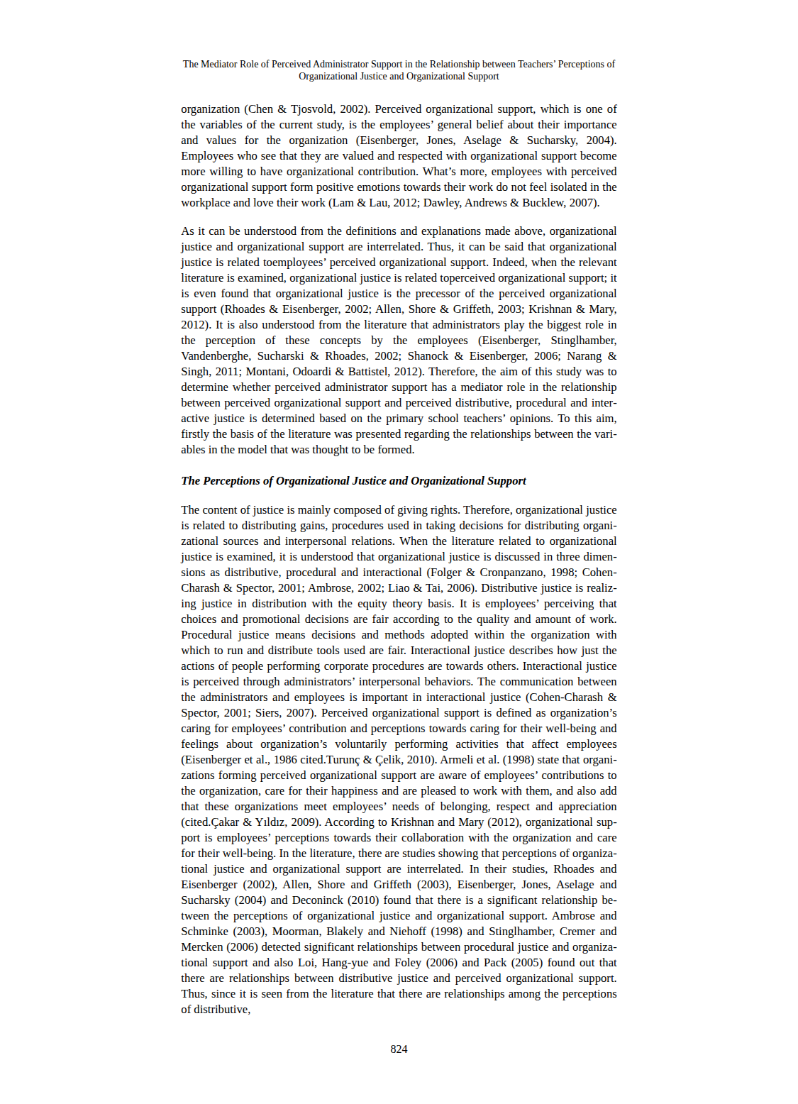The Mediator Role of Perceived Administrator Support in the Relationship between Teachers’ Perceptions of
Organizational Justice and Organizational Support
organization (Chen & Tjosvold, 2002). Perceived organizational support, which is one of the variables of the current study, is the employees’ general belief about their importance and values for the organization (Eisenberger, Jones, Aselage & Sucharsky, 2004). Employees who see that they are valued and respected with organizational support become more willing to have organizational contribution. What’s more, employees with perceived organizational support form positive emotions towards their work do not feel isolated in the workplace and love their work (Lam & Lau, 2012; Dawley, Andrews & Bucklew, 2007).
As it can be understood from the definitions and explanations made above, organizational justice and organizational support are interrelated. Thus, it can be said that organizational justice is related toemployees’ perceived organizational support. Indeed, when the relevant literature is examined, organizational justice is related toperceived organizational support; it is even found that organizational justice is the precessor of the perceived organizational support (Rhoades & Eisenberger, 2002; Allen, Shore & Griffeth, 2003; Krishnan & Mary, 2012). It is also understood from the literature that administrators play the biggest role in the perception of these concepts by the employees (Eisenberger, Stinglhamber, Vandenberghe, Sucharski & Rhoades, 2002; Shanock & Eisenberger, 2006; Narang & Singh, 2011; Montani, Odoardi & Battistel, 2012). Therefore, the aim of this study was to determine whether perceived administrator support has a mediator role in the relationship between perceived organizational support and perceived distributive, procedural and interactive justice is determined based on the primary school teachers’ opinions. To this aim, firstly the basis of the literature was presented regarding the relationships between the variables in the model that was thought to be formed.
The Perceptions of Organizational Justice and Organizational Support
The content of justice is mainly composed of giving rights. Therefore, organizational justice is related to distributing gains, procedures used in taking decisions for distributing organizational sources and interpersonal relations. When the literature related to organizational justice is examined, it is understood that organizational justice is discussed in three dimensions as distributive, procedural and interactional (Folger & Cronpanzano, 1998; Cohen-Charash & Spector, 2001; Ambrose, 2002; Liao & Tai, 2006). Distributive justice is realizing justice in distribution with the equity theory basis. It is employees’ perceiving that choices and promotional decisions are fair according to the quality and amount of work. Procedural justice means decisions and methods adopted within the organization with which to run and distribute tools used are fair. Interactional justice describes how just the actions of people performing corporate procedures are towards others. Interactional justice is perceived through administrators’ interpersonal behaviors. The communication between the administrators and employees is important in interactional justice (Cohen-Charash & Spector, 2001; Siers, 2007). Perceived organizational support is defined as organization’s caring for employees’ contribution and perceptions towards caring for their well-being and feelings about organization’s voluntarily performing activities that affect employees (Eisenberger et al., 1986 cited.Turunç & Çelik, 2010). Armeli et al. (1998) state that organizations forming perceived organizational support are aware of employees’ contributions to the organization, care for their happiness and are pleased to work with them, and also add that these organizations meet employees’ needs of belonging, respect and appreciation (cited.Çakar & Yıldız, 2009). According to Krishnan and Mary (2012), organizational support is employees’ perceptions towards their collaboration with the organization and care for their well-being. In the literature, there are studies showing that perceptions of organizational justice and organizational support are interrelated. In their studies, Rhoades and Eisenberger (2002), Allen, Shore and Griffeth (2003), Eisenberger, Jones, Aselage and Sucharsky (2004) and Deconinck (2010) found that there is a significant relationship between the perceptions of organizational justice and organizational support. Ambrose and Schminke (2003), Moorman, Blakely and Niehoff (1998) and Stinglhamber, Cremer and Mercken (2006) detected significant relationships between procedural justice and organizational support and also Loi, Hang-yue and Foley (2006) and Pack (2005) found out that there are relationships between distributive justice and perceived organizational support. Thus, since it is seen from the literature that there are relationships among the perceptions of distributive,
824